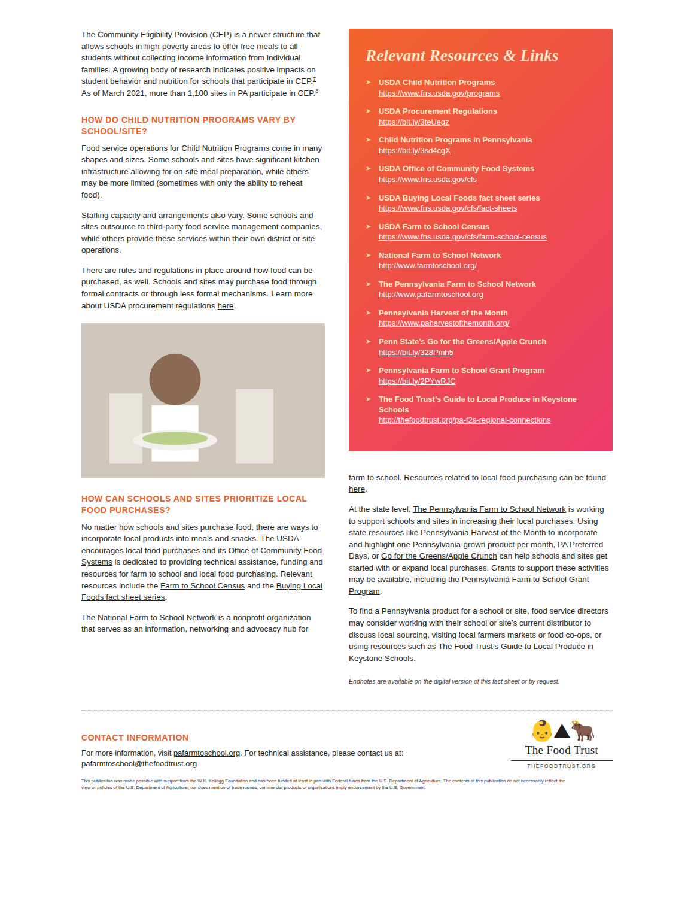The Community Eligibility Provision (CEP) is a newer structure that allows schools in high-poverty areas to offer free meals to all students without collecting income information from individual families. A growing body of research indicates positive impacts on student behavior and nutrition for schools that participate in CEP.7 As of March 2021, more than 1,100 sites in PA participate in CEP.8
How do Child Nutrition Programs vary by school/site?
Food service operations for Child Nutrition Programs come in many shapes and sizes. Some schools and sites have significant kitchen infrastructure allowing for on-site meal preparation, while others may be more limited (sometimes with only the ability to reheat food).
Staffing capacity and arrangements also vary. Some schools and sites outsource to third-party food service management companies, while others provide these services within their own district or site operations.
There are rules and regulations in place around how food can be purchased, as well. Schools and sites may purchase food through formal contracts or through less formal mechanisms. Learn more about USDA procurement regulations here.
How can schools and sites prioritize local food purchases?
No matter how schools and sites purchase food, there are ways to incorporate local products into meals and snacks. The USDA encourages local food purchases and its Office of Community Food Systems is dedicated to providing technical assistance, funding and resources for farm to school and local food purchasing. Relevant resources include the Farm to School Census and the Buying Local Foods fact sheet series.
The National Farm to School Network is a nonprofit organization that serves as an information, networking and advocacy hub for
Relevant Resources & Links
USDA Child Nutrition Programs https://www.fns.usda.gov/programs
USDA Procurement Regulations https://bit.ly/3teUegz
Child Nutrition Programs in Pennsylvania https://bit.ly/3sd4cgX
USDA Office of Community Food Systems https://www.fns.usda.gov/cfs
USDA Buying Local Foods fact sheet series https://www.fns.usda.gov/cfs/fact-sheets
USDA Farm to School Census https://www.fns.usda.gov/cfs/farm-school-census
National Farm to School Network http://www.farmtoschool.org/
The Pennsylvania Farm to School Network http://www.pafarmtoschool.org
Pennsylvania Harvest of the Month https://www.paharvestofthemonth.org/
Penn State’s Go for the Greens/Apple Crunch https://bit.ly/328Pmh5
Pennsylvania Farm to School Grant Program https://bit.ly/2PYwRJC
The Food Trust’s Guide to Local Produce in Keystone Schools http://thefoodtrust.org/pa-f2s-regional-connections
farm to school. Resources related to local food purchasing can be found here.
At the state level, The Pennsylvania Farm to School Network is working to support schools and sites in increasing their local purchases. Using state resources like Pennsylvania Harvest of the Month to incorporate and highlight one Pennsylvania-grown product per month, PA Preferred Days, or Go for the Greens/Apple Crunch can help schools and sites get started with or expand local purchases. Grants to support these activities may be available, including the Pennsylvania Farm to School Grant Program.
To find a Pennsylvania product for a school or site, food service directors may consider working with their school or site’s current distributor to discuss local sourcing, visiting local farmers markets or food co-ops, or using resources such as The Food Trust’s Guide to Local Produce in Keystone Schools.
Endnotes are available on the digital version of this fact sheet or by request.
Contact Information
For more information, visit pafarmtoschool.org. For technical assistance, please contact us at:
pafarmtoschool@thefoodtrust.org
👶 ⛰ 🐂
The Food Trust
THEFOODTRUST.ORG
This publication was made possible with support from the W.K. Kellogg Foundation and has been funded at least in part with Federal funds from the U.S. Department of Agriculture. The contents of this publication do not necessarily reflect the view or policies of the U.S. Department of Agriculture, nor does mention of trade names, commercial products or organizations imply endorsement by the U.S. Government.